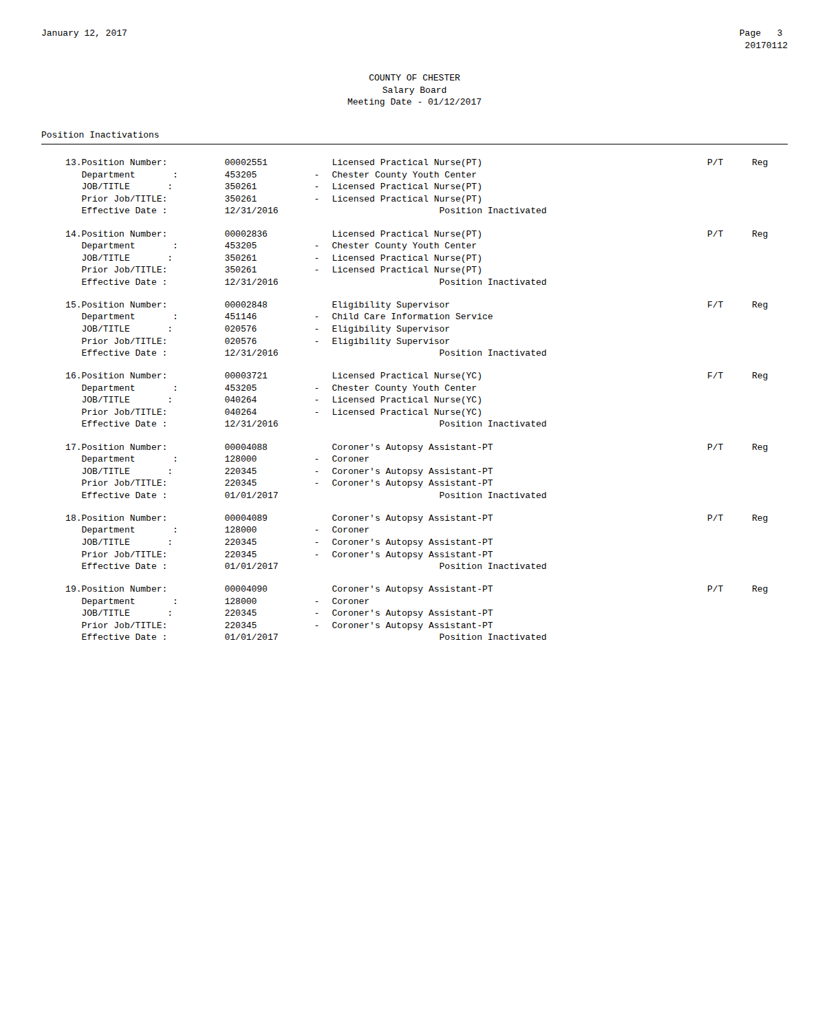January 12, 2017
Page 3 20170112
COUNTY OF CHESTER Salary Board Meeting Date - 01/12/2017
Position Inactivations
| 13. | Position Number: | 00002551 | | Licensed Practical Nurse(PT) | P/T | Reg |
| | Department : | 453205 | - | Chester County Youth Center | | |
| | JOB/TITLE : | 350261 | - | Licensed Practical Nurse(PT) | | |
| | Prior Job/TITLE: | 350261 | - | Licensed Practical Nurse(PT) | | |
| | Effective Date : | 12/31/2016 | | Position Inactivated | | |
| 14. | Position Number: | 00002836 | | Licensed Practical Nurse(PT) | P/T | Reg |
| | Department : | 453205 | - | Chester County Youth Center | | |
| | JOB/TITLE : | 350261 | - | Licensed Practical Nurse(PT) | | |
| | Prior Job/TITLE: | 350261 | - | Licensed Practical Nurse(PT) | | |
| | Effective Date : | 12/31/2016 | | Position Inactivated | | |
| 15. | Position Number: | 00002848 | | Eligibility Supervisor | F/T | Reg |
| | Department : | 451146 | - | Child Care Information Service | | |
| | JOB/TITLE : | 020576 | - | Eligibility Supervisor | | |
| | Prior Job/TITLE: | 020576 | - | Eligibility Supervisor | | |
| | Effective Date : | 12/31/2016 | | Position Inactivated | | |
| 16. | Position Number: | 00003721 | | Licensed Practical Nurse(YC) | F/T | Reg |
| | Department : | 453205 | - | Chester County Youth Center | | |
| | JOB/TITLE : | 040264 | - | Licensed Practical Nurse(YC) | | |
| | Prior Job/TITLE: | 040264 | - | Licensed Practical Nurse(YC) | | |
| | Effective Date : | 12/31/2016 | | Position Inactivated | | |
| 17. | Position Number: | 00004088 | | Coroner's Autopsy Assistant-PT | P/T | Reg |
| | Department : | 128000 | - | Coroner | | |
| | JOB/TITLE : | 220345 | - | Coroner's Autopsy Assistant-PT | | |
| | Prior Job/TITLE: | 220345 | - | Coroner's Autopsy Assistant-PT | | |
| | Effective Date : | 01/01/2017 | | Position Inactivated | | |
| 18. | Position Number: | 00004089 | | Coroner's Autopsy Assistant-PT | P/T | Reg |
| | Department : | 128000 | - | Coroner | | |
| | JOB/TITLE : | 220345 | - | Coroner's Autopsy Assistant-PT | | |
| | Prior Job/TITLE: | 220345 | - | Coroner's Autopsy Assistant-PT | | |
| | Effective Date : | 01/01/2017 | | Position Inactivated | | |
| 19. | Position Number: | 00004090 | | Coroner's Autopsy Assistant-PT | P/T | Reg |
| | Department : | 128000 | - | Coroner | | |
| | JOB/TITLE : | 220345 | - | Coroner's Autopsy Assistant-PT | | |
| | Prior Job/TITLE: | 220345 | - | Coroner's Autopsy Assistant-PT | | |
| | Effective Date : | 01/01/2017 | | Position Inactivated | | |